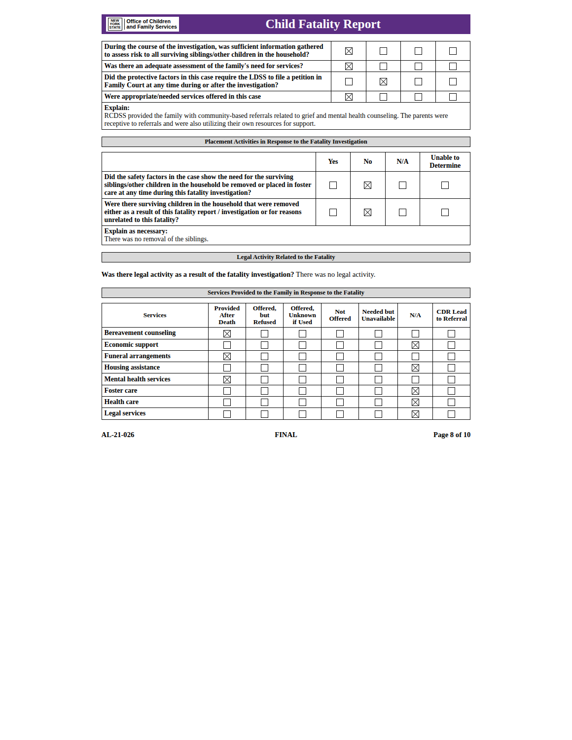NEW
YORK
STATE
Office of Children
and Family Services
Child Fatality Report
| During the course of the investigation, was sufficient information gathered to assess risk to all surviving siblings/other children in the household? | | | | |
| Was there an adequate assessment of the family's need for services? | | | | |
| Did the protective factors in this case require the LDSS to file a petition in Family Court at any time during or after the investigation? | | | | |
| Were appropriate/needed services offered in this case | | | | |
| Explain: RCDSS provided the family with community-based referrals related to grief and mental health counseling. The parents were receptive to referrals and were also utilizing their own resources for support. |
Placement Activities in Response to the Fatality Investigation
| | Yes | No | N/A | Unable to Determine |
| Did the safety factors in the case show the need for the surviving siblings/other children in the household be removed or placed in foster care at any time during this fatality investigation? | | | | |
| Were there surviving children in the household that were removed either as a result of this fatality report / investigation or for reasons unrelated to this fatality? | | | | |
| Explain as necessary: There was no removal of the siblings. |
Legal Activity Related to the Fatality
Was there legal activity as a result of the fatality investigation? There was no legal activity.
Services Provided to the Family in Response to the Fatality
| Services | Provided After Death | Offered, but Refused | Offered, Unknown if Used | Not Offered | Needed but Unavailable | N/A | CDR Lead to Referral |
| --- | --- | --- | --- | --- | --- | --- | --- |
| Bereavement counseling | | | | | | | |
| Economic support | | | | | | | |
| Funeral arrangements | | | | | | | |
| Housing assistance | | | | | | | |
| Mental health services | | | | | | | |
| Foster care | | | | | | | |
| Health care | | | | | | | |
| Legal services | | | | | | | |
AL-21-026
FINAL
Page 8 of 10